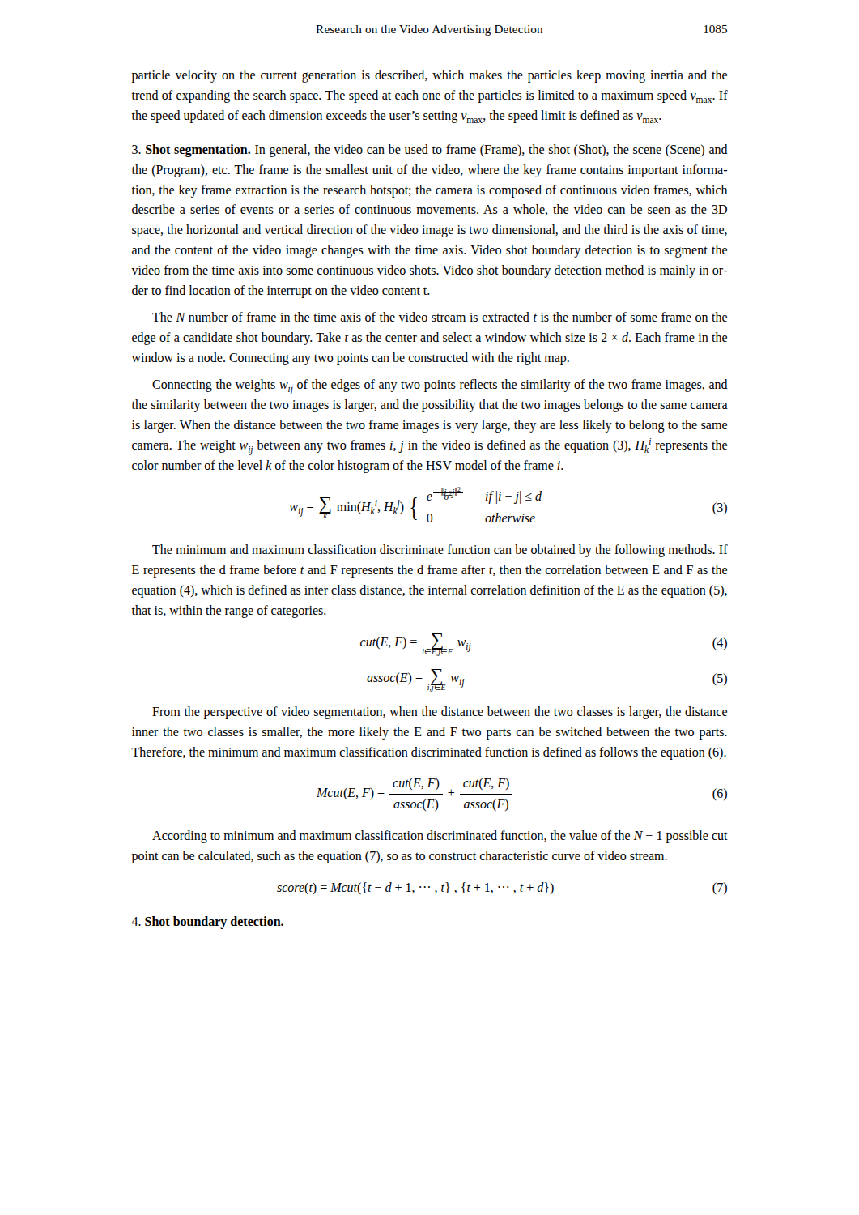Research on the Video Advertising Detection 1085
particle velocity on the current generation is described, which makes the particles keep moving inertia and the trend of expanding the search space. The speed at each one of the particles is limited to a maximum speed vmax. If the speed updated of each dimension exceeds the user’s setting vmax, the speed limit is defined as vmax.
3. Shot segmentation. In general, the video can be used to frame (Frame), the shot (Shot), the scene (Scene) and the (Program), etc. The frame is the smallest unit of the video, where the key frame contains important information, the key frame extraction is the research hotspot; the camera is composed of continuous video frames, which describe a series of events or a series of continuous movements. As a whole, the video can be seen as the 3D space, the horizontal and vertical direction of the video image is two dimensional, and the third is the axis of time, and the content of the video image changes with the time axis. Video shot boundary detection is to segment the video from the time axis into some continuous video shots. Video shot boundary detection method is mainly in order to find location of the interrupt on the video content t.
The N number of frame in the time axis of the video stream is extracted t is the number of some frame on the edge of a candidate shot boundary. Take t as the center and select a window which size is 2 × d. Each frame in the window is a node. Connecting any two points can be constructed with the right map.
Connecting the weights wij of the edges of any two points reflects the similarity of the two frame images, and the similarity between the two images is larger, and the possibility that the two images belongs to the same camera is larger. When the distance between the two frame images is very large, they are less likely to belong to the same camera. The weight wij between any two frames i, j in the video is defined as the equation (3), Hki represents the color number of the level k of the color histogram of the HSV model of the frame i.
wij = ∑k min(Hki, Hkj) { e−‖i−j‖2 σ2 if |i − j| ≤ d 0 otherwise
(3)
The minimum and maximum classification discriminate function can be obtained by the following methods. If E represents the d frame before t and F represents the d frame after t, then the correlation between E and F as the equation (4), which is defined as inter class distance, the internal correlation definition of the E as the equation (5), that is, within the range of categories.
cut(E, F) = ∑i∈E,j∈F wij
(4)
assoc(E) = ∑i,j∈E wij
(5)
From the perspective of video segmentation, when the distance between the two classes is larger, the distance inner the two classes is smaller, the more likely the E and F two parts can be switched between the two parts. Therefore, the minimum and maximum classification discriminated function is defined as follows the equation (6).
Mcut(E, F) = cut(E, F) assoc(E) + cut(E, F) assoc(F)
(6)
According to minimum and maximum classification discriminated function, the value of the N − 1 possible cut point can be calculated, such as the equation (7), so as to construct characteristic curve of video stream.
score(t) = Mcut({t − d + 1, ··· , t} , {t + 1, ··· , t + d})
(7)
4. Shot boundary detection.